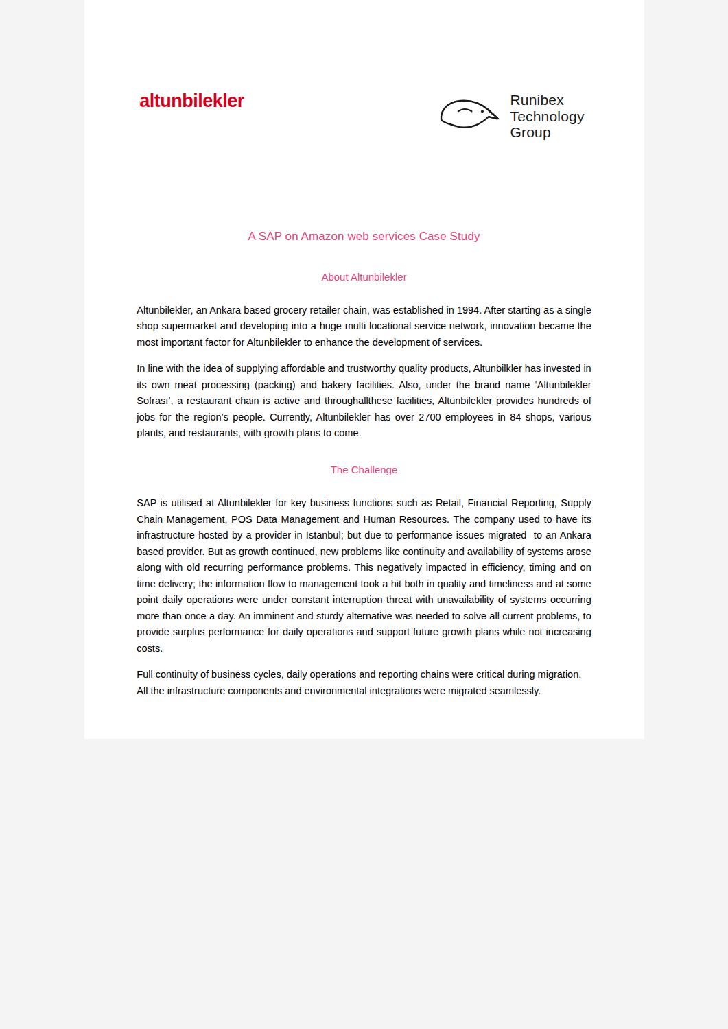altunbilekler
Runibex
Technology
Group
A SAP on Amazon web services Case Study
About Altunbilekler
Altunbilekler, an Ankara based grocery retailer chain, was established in 1994. After starting as a single shop supermarket and developing into a huge multi locational service network, innovation became the most important factor for Altunbilekler to enhance the development of services.
In line with the idea of supplying affordable and trustworthy quality products, Altunbilkler has invested in its own meat processing (packing) and bakery facilities. Also, under the brand name ‘Altunbilekler Sofrası’, a restaurant chain is active and throughallthese facilities, Altunbilekler provides hundreds of jobs for the region’s people. Currently, Altunbilekler has over 2700 employees in 84 shops, various plants, and restaurants, with growth plans to come.
The Challenge
SAP is utilised at Altunbilekler for key business functions such as Retail, Financial Reporting, Supply Chain Management, POS Data Management and Human Resources. The company used to have its infrastructure hosted by a provider in Istanbul; but due to performance issues migrated to an Ankara based provider. But as growth continued, new problems like continuity and availability of systems arose along with old recurring performance problems. This negatively impacted in efficiency, timing and on time delivery; the information flow to management took a hit both in quality and timeliness and at some point daily operations were under constant interruption threat with unavailability of systems occurring more than once a day. An imminent and sturdy alternative was needed to solve all current problems, to provide surplus performance for daily operations and support future growth plans while not increasing costs.
Full continuity of business cycles, daily operations and reporting chains were critical during migration. All the infrastructure components and environmental integrations were migrated seamlessly.